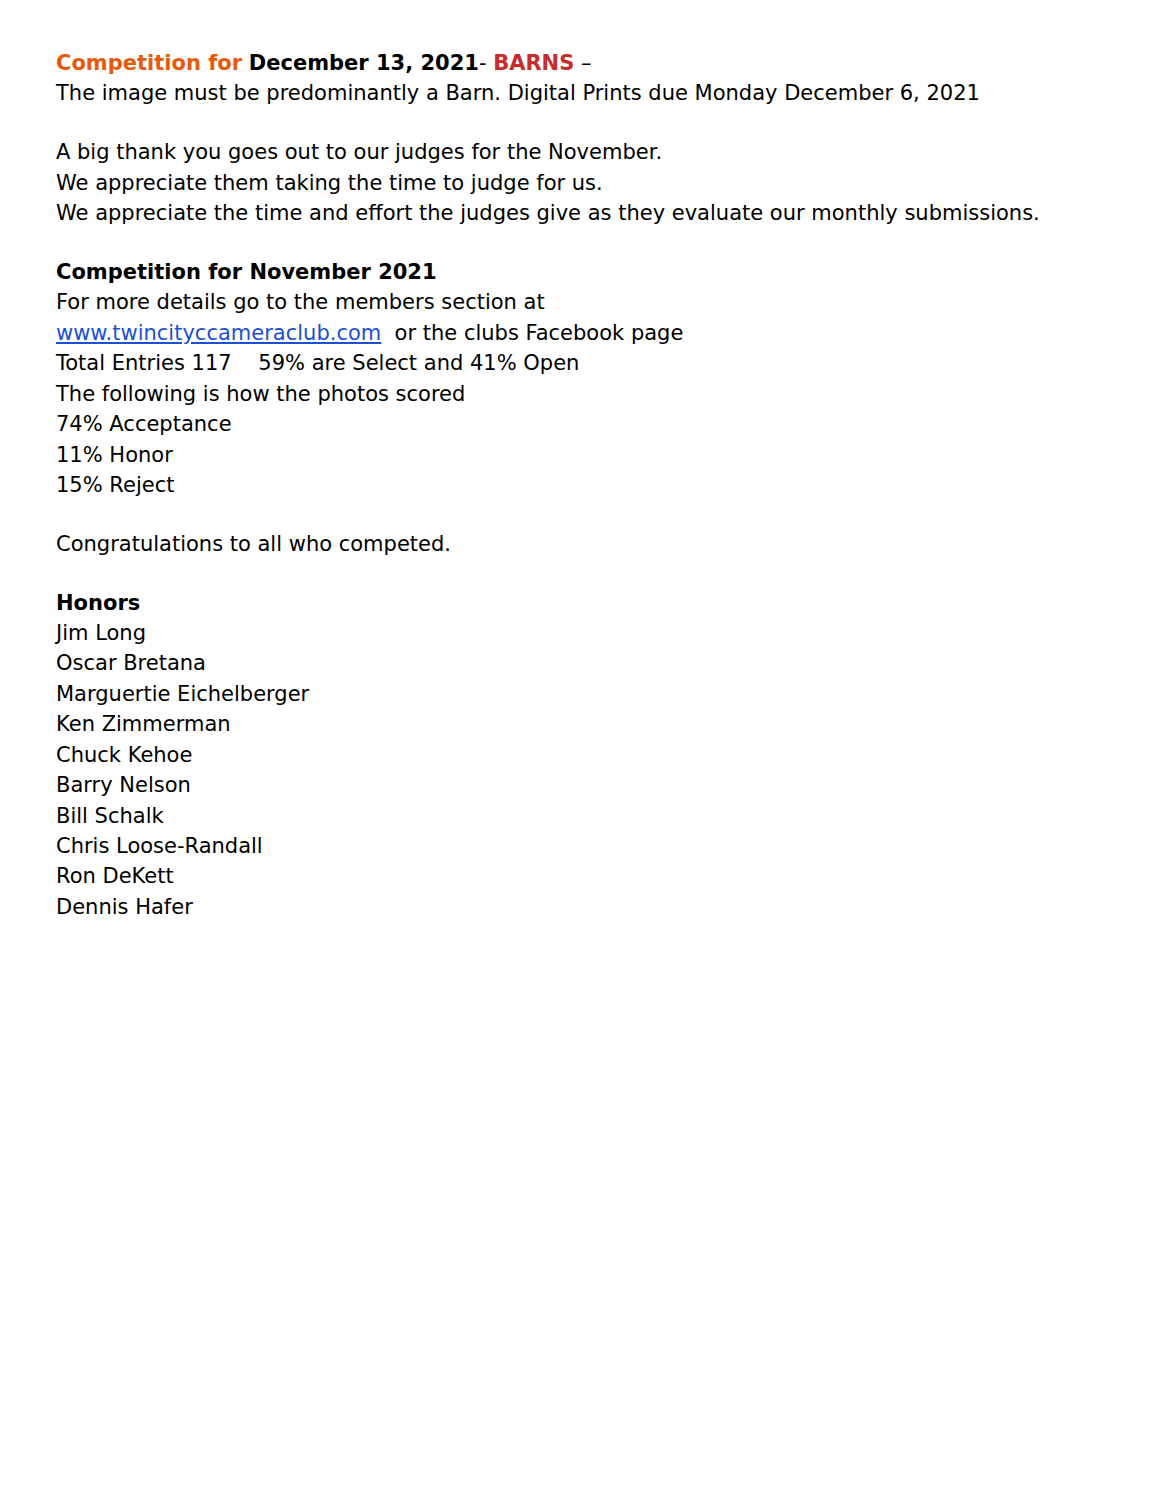Competition for December 13, 2021- BARNS –
The image must be predominantly a Barn. Digital Prints due Monday December 6, 2021
A big thank you goes out to our judges for the November.
We appreciate them taking the time to judge for us.
We appreciate the time and effort the judges give as they evaluate our monthly submissions.
Competition for November 2021
For more details go to the members section at
www.twincityccameraclub.com or the clubs Facebook page
Total Entries 117 59% are Select and 41% Open
The following is how the photos scored
74% Acceptance
11% Honor
15% Reject
Congratulations to all who competed.
Honors
Jim Long
Oscar Bretana
Marguertie Eichelberger
Ken Zimmerman
Chuck Kehoe
Barry Nelson
Bill Schalk
Chris Loose-Randall
Ron DeKett
Dennis Hafer